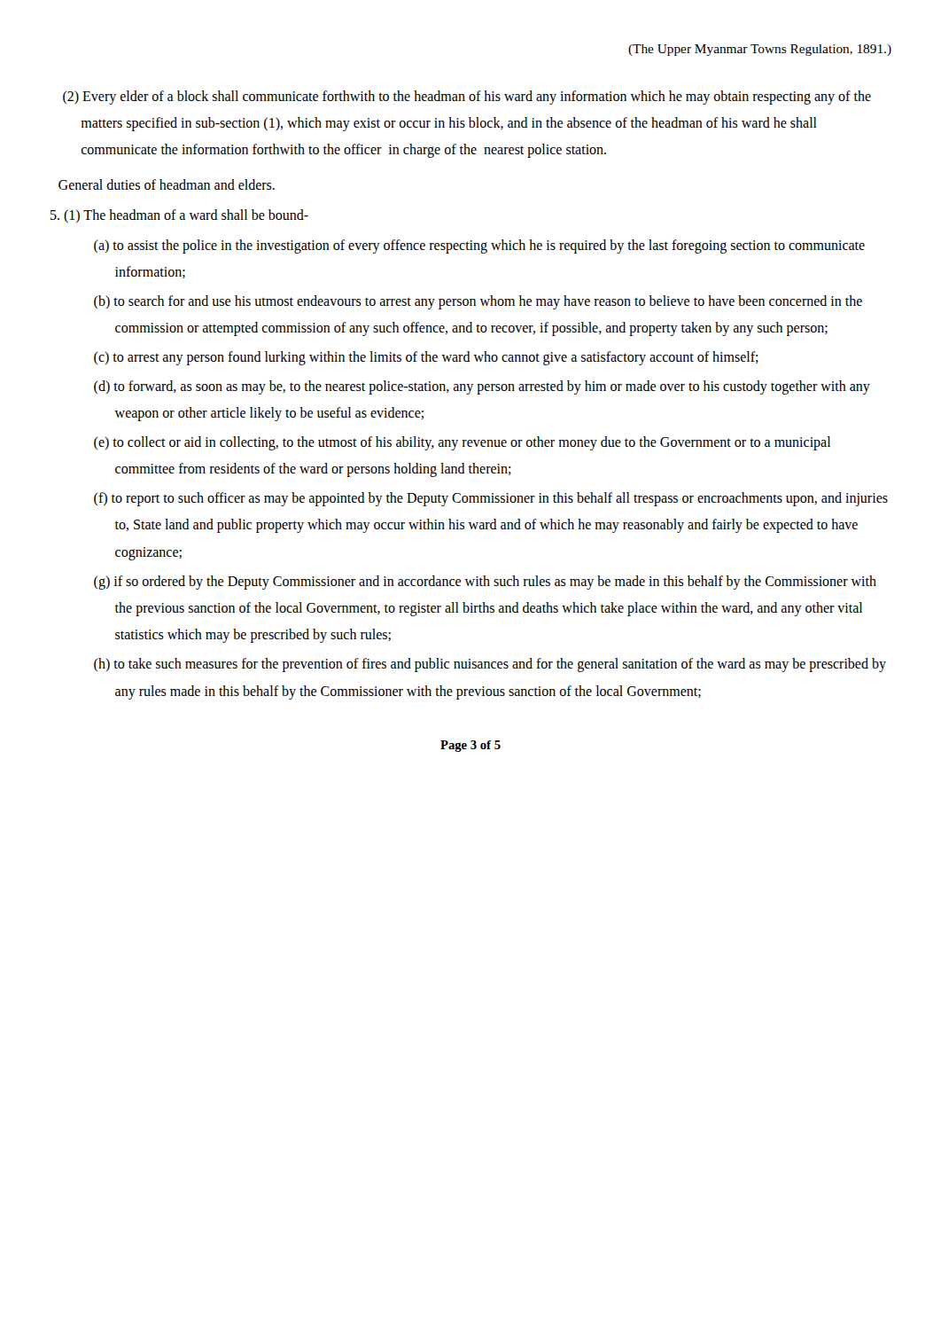(The Upper Myanmar Towns Regulation, 1891.)
(2) Every elder of a block shall communicate forthwith to the headman of his ward any information which he may obtain respecting any of the matters specified in sub-section (1), which may exist or occur in his block, and in the absence of the headman of his ward he shall communicate the information forthwith to the officer in charge of the nearest police station.
General duties of headman and elders.
5. (1) The headman of a ward shall be bound-
(a) to assist the police in the investigation of every offence respecting which he is required by the last foregoing section to communicate information;
(b) to search for and use his utmost endeavours to arrest any person whom he may have reason to believe to have been concerned in the commission or attempted commission of any such offence, and to recover, if possible, and property taken by any such person;
(c) to arrest any person found lurking within the limits of the ward who cannot give a satisfactory account of himself;
(d) to forward, as soon as may be, to the nearest police-station, any person arrested by him or made over to his custody together with any weapon or other article likely to be useful as evidence;
(e) to collect or aid in collecting, to the utmost of his ability, any revenue or other money due to the Government or to a municipal committee from residents of the ward or persons holding land therein;
(f) to report to such officer as may be appointed by the Deputy Commissioner in this behalf all trespass or encroachments upon, and injuries to, State land and public property which may occur within his ward and of which he may reasonably and fairly be expected to have cognizance;
(g) if so ordered by the Deputy Commissioner and in accordance with such rules as may be made in this behalf by the Commissioner with the previous sanction of the local Government, to register all births and deaths which take place within the ward, and any other vital statistics which may be prescribed by such rules;
(h) to take such measures for the prevention of fires and public nuisances and for the general sanitation of the ward as may be prescribed by any rules made in this behalf by the Commissioner with the previous sanction of the local Government;
Page 3 of 5